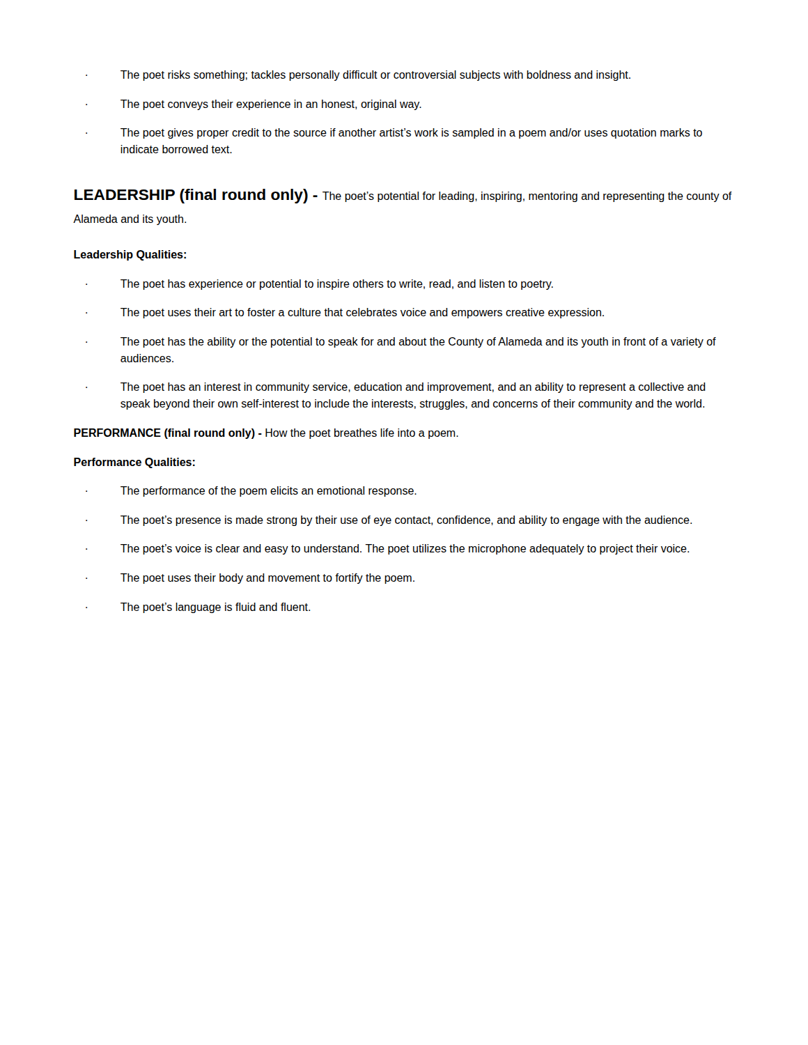·The poet risks something; tackles personally difficult or controversial subjects with boldness and insight.
·The poet conveys their experience in an honest, original way.
·The poet gives proper credit to the source if another artist’s work is sampled in a poem and/or uses quotation marks to indicate borrowed text.
LEADERSHIP (final round only) - The poet’s potential for leading, inspiring, mentoring and representing the county of Alameda and its youth.
Leadership Qualities:
·The poet has experience or potential to inspire others to write, read, and listen to poetry.
·The poet uses their art to foster a culture that celebrates voice and empowers creative expression.
·The poet has the ability or the potential to speak for and about the County of Alameda and its youth in front of a variety of audiences.
·The poet has an interest in community service, education and improvement, and an ability to represent a collective and speak beyond their own self-interest to include the interests, struggles, and concerns of their community and the world.
PERFORMANCE (final round only) - How the poet breathes life into a poem.
Performance Qualities:
·The performance of the poem elicits an emotional response.
·The poet’s presence is made strong by their use of eye contact, confidence, and ability to engage with the audience.
·The poet’s voice is clear and easy to understand. The poet utilizes the microphone adequately to project their voice.
·The poet uses their body and movement to fortify the poem.
·The poet’s language is fluid and fluent.